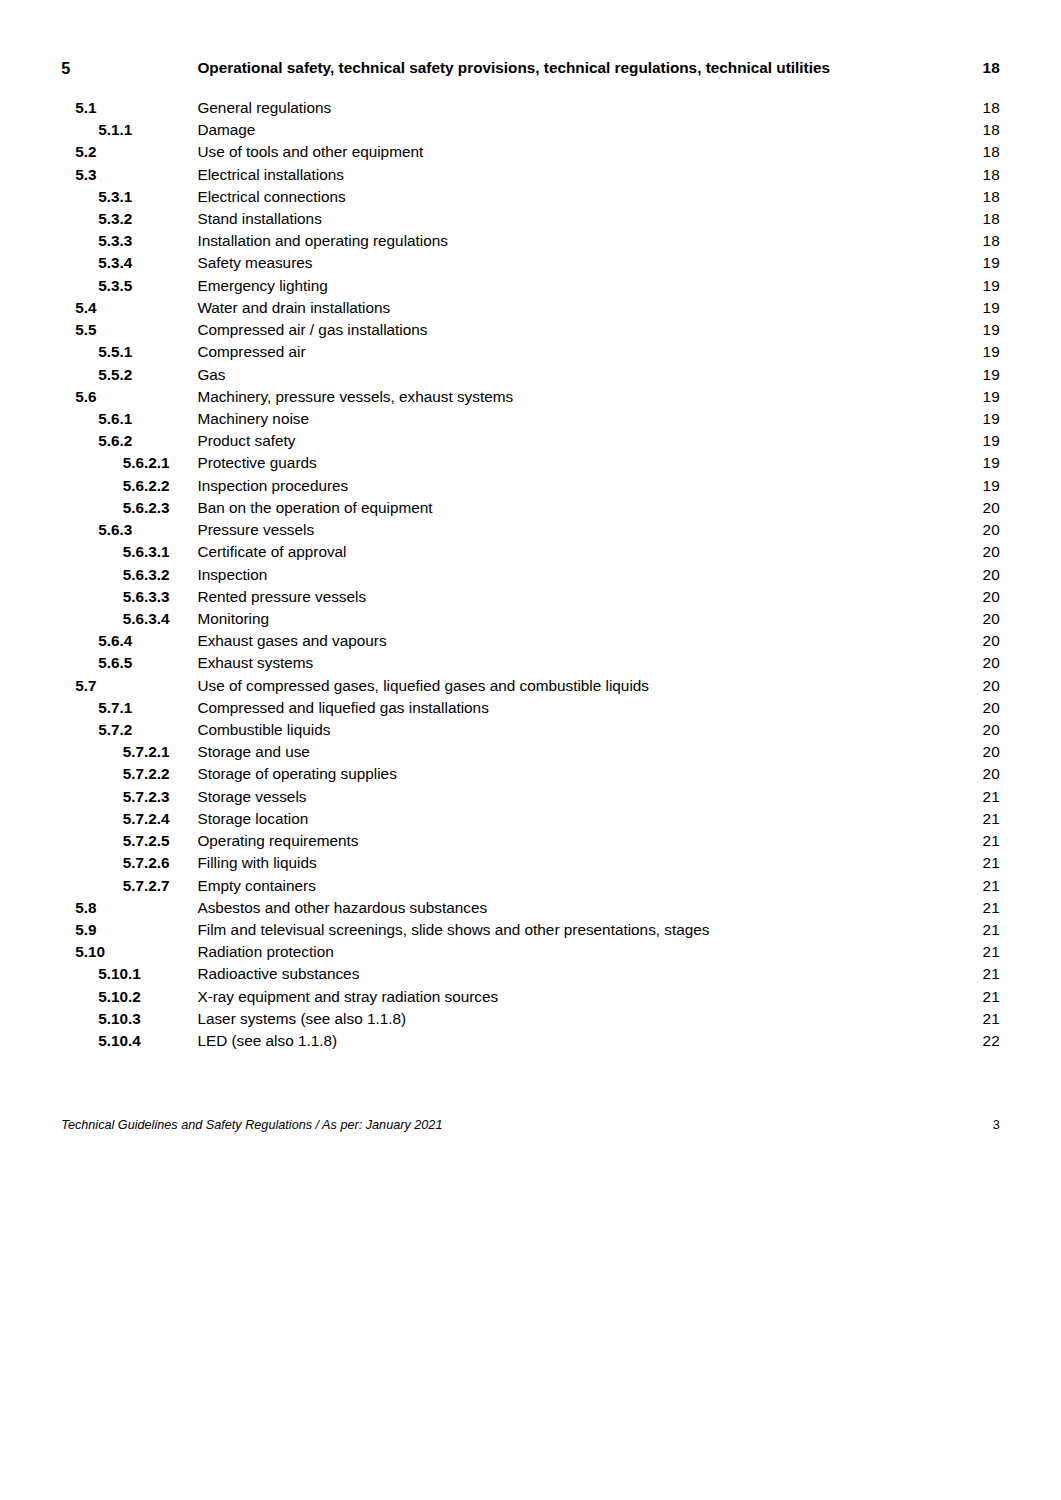| 5 | Operational safety, technical safety provisions, technical regulations, technical utilities | 18 |
| 5.1 | General regulations | 18 |
| 5.1.1 | Damage | 18 |
| 5.2 | Use of tools and other equipment | 18 |
| 5.3 | Electrical installations | 18 |
| 5.3.1 | Electrical connections | 18 |
| 5.3.2 | Stand installations | 18 |
| 5.3.3 | Installation and operating regulations | 18 |
| 5.3.4 | Safety measures | 19 |
| 5.3.5 | Emergency lighting | 19 |
| 5.4 | Water and drain installations | 19 |
| 5.5 | Compressed air / gas installations | 19 |
| 5.5.1 | Compressed air | 19 |
| 5.5.2 | Gas | 19 |
| 5.6 | Machinery, pressure vessels, exhaust systems | 19 |
| 5.6.1 | Machinery noise | 19 |
| 5.6.2 | Product safety | 19 |
| 5.6.2.1 | Protective guards | 19 |
| 5.6.2.2 | Inspection procedures | 19 |
| 5.6.2.3 | Ban on the operation of equipment | 20 |
| 5.6.3 | Pressure vessels | 20 |
| 5.6.3.1 | Certificate of approval | 20 |
| 5.6.3.2 | Inspection | 20 |
| 5.6.3.3 | Rented pressure vessels | 20 |
| 5.6.3.4 | Monitoring | 20 |
| 5.6.4 | Exhaust gases and vapours | 20 |
| 5.6.5 | Exhaust systems | 20 |
| 5.7 | Use of compressed gases, liquefied gases and combustible liquids | 20 |
| 5.7.1 | Compressed and liquefied gas installations | 20 |
| 5.7.2 | Combustible liquids | 20 |
| 5.7.2.1 | Storage and use | 20 |
| 5.7.2.2 | Storage of operating supplies | 20 |
| 5.7.2.3 | Storage vessels | 21 |
| 5.7.2.4 | Storage location | 21 |
| 5.7.2.5 | Operating requirements | 21 |
| 5.7.2.6 | Filling with liquids | 21 |
| 5.7.2.7 | Empty containers | 21 |
| 5.8 | Asbestos and other hazardous substances | 21 |
| 5.9 | Film and televisual screenings, slide shows and other presentations, stages | 21 |
| 5.10 | Radiation protection | 21 |
| 5.10.1 | Radioactive substances | 21 |
| 5.10.2 | X-ray equipment and stray radiation sources | 21 |
| 5.10.3 | Laser systems (see also 1.1.8) | 21 |
| 5.10.4 | LED (see also 1.1.8) | 22 |
Technical Guidelines and Safety Regulations / As per: January 2021 3